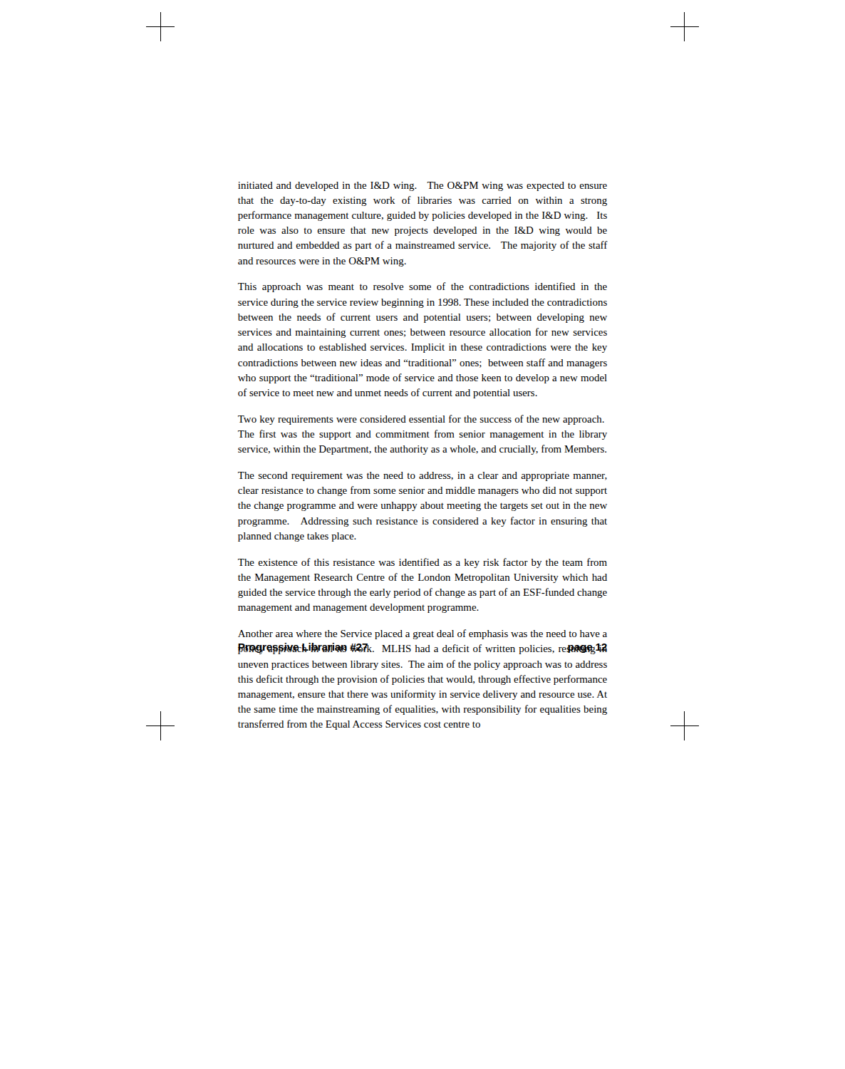initiated and developed in the I&D wing. The O&PM wing was expected to ensure that the day-to-day existing work of libraries was carried on within a strong performance management culture, guided by policies developed in the I&D wing. Its role was also to ensure that new projects developed in the I&D wing would be nurtured and embedded as part of a mainstreamed service. The majority of the staff and resources were in the O&PM wing.
This approach was meant to resolve some of the contradictions identified in the service during the service review beginning in 1998. These included the contradictions between the needs of current users and potential users; between developing new services and maintaining current ones; between resource allocation for new services and allocations to established services. Implicit in these contradictions were the key contradictions between new ideas and “traditional” ones; between staff and managers who support the “traditional” mode of service and those keen to develop a new model of service to meet new and unmet needs of current and potential users.
Two key requirements were considered essential for the success of the new approach. The first was the support and commitment from senior management in the library service, within the Department, the authority as a whole, and crucially, from Members.
The second requirement was the need to address, in a clear and appropriate manner, clear resistance to change from some senior and middle managers who did not support the change programme and were unhappy about meeting the targets set out in the new programme. Addressing such resistance is considered a key factor in ensuring that planned change takes place.
The existence of this resistance was identified as a key risk factor by the team from the Management Research Centre of the London Metropolitan University which had guided the service through the early period of change as part of an ESF-funded change management and management development programme.
Another area where the Service placed a great deal of emphasis was the need to have a policy approach in all its work. MLHS had a deficit of written policies, resulting in uneven practices between library sites. The aim of the policy approach was to address this deficit through the provision of policies that would, through effective performance management, ensure that there was uniformity in service delivery and resource use. At the same time the mainstreaming of equalities, with responsibility for equalities being transferred from the Equal Access Services cost centre to
Progressive Librarian #27 page 12